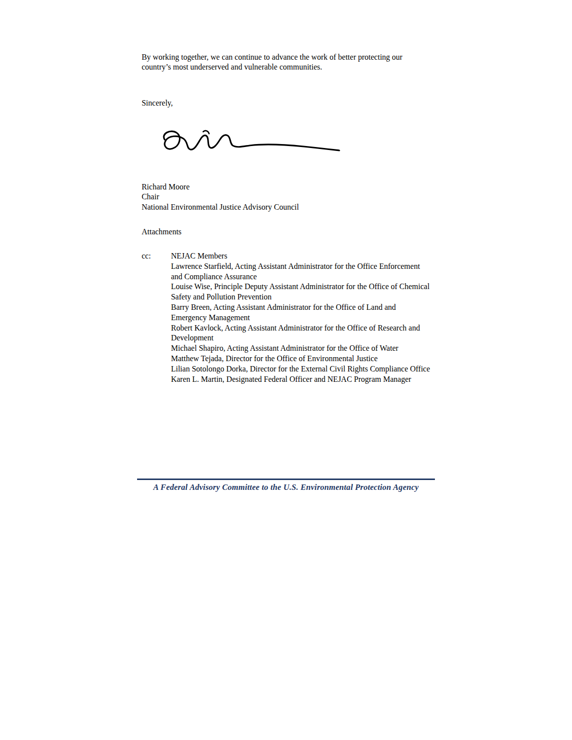By working together, we can continue to advance the work of better protecting our country’s most underserved and vulnerable communities.
Sincerely,
Richard Moore Chair National Environmental Justice Advisory Council
Attachments
cc:
NEJAC Members
Lawrence Starfield, Acting Assistant Administrator for the Office Enforcement and Compliance Assurance
Louise Wise, Principle Deputy Assistant Administrator for the Office of Chemical Safety and Pollution Prevention
Barry Breen, Acting Assistant Administrator for the Office of Land and Emergency Management
Robert Kavlock, Acting Assistant Administrator for the Office of Research and Development
Michael Shapiro, Acting Assistant Administrator for the Office of Water
Matthew Tejada, Director for the Office of Environmental Justice
Lilian Sotolongo Dorka, Director for the External Civil Rights Compliance Office
Karen L. Martin, Designated Federal Officer and NEJAC Program Manager
A Federal Advisory Committee to the U.S. Environmental Protection Agency